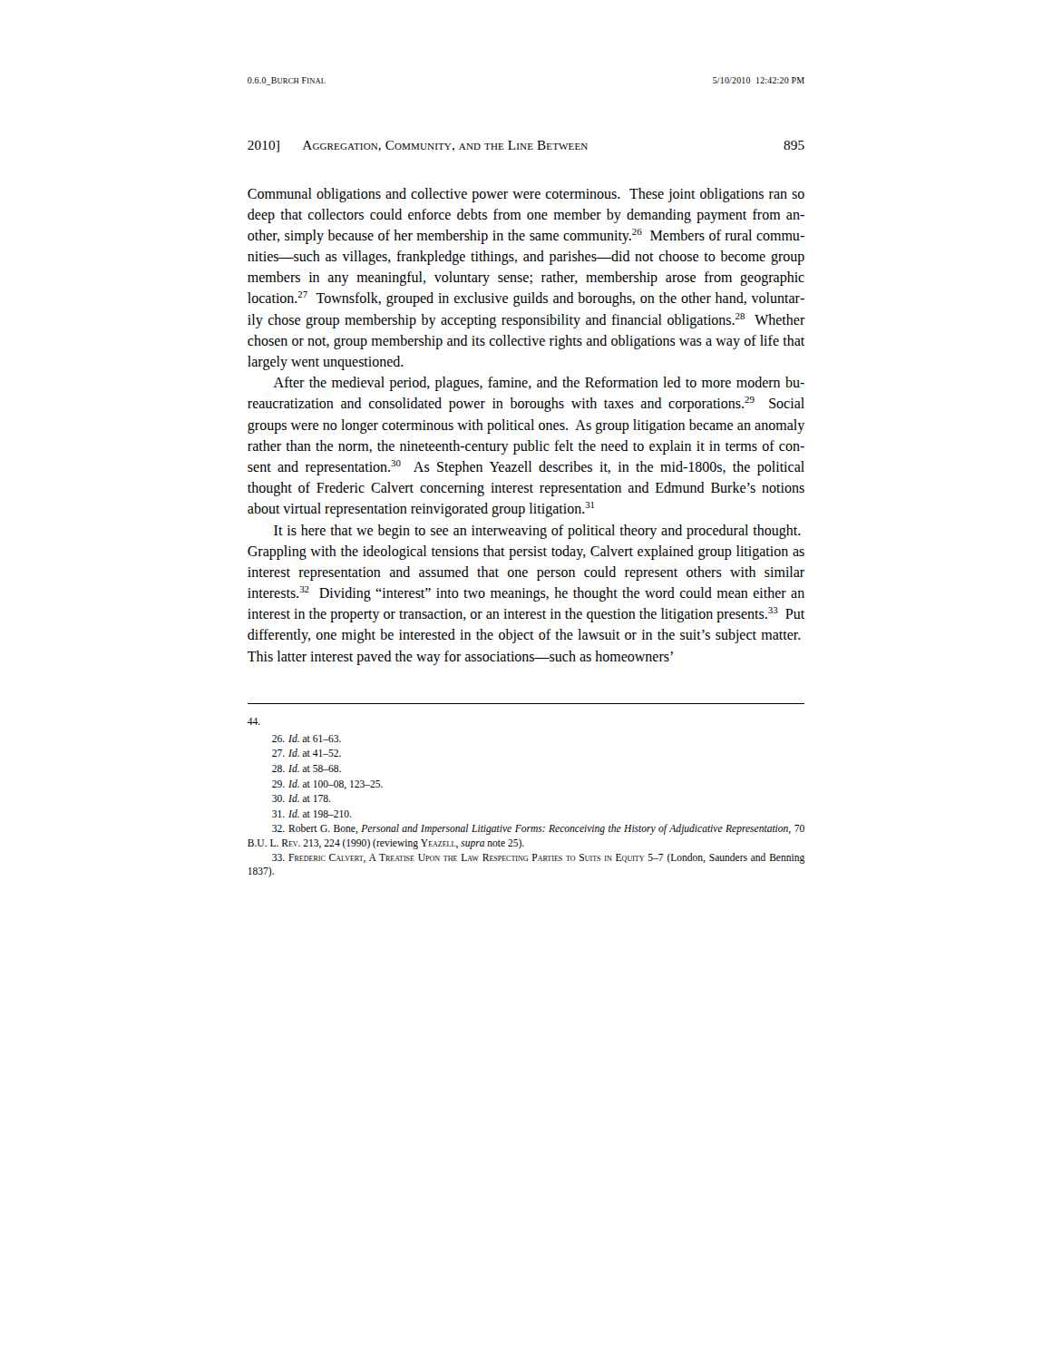0.6.0_BURCH FINAL 5/10/2010 12:42:20 PM
2010] Aggregation, Community, and the Line Between 895
Communal obligations and collective power were coterminous. These joint obligations ran so deep that collectors could enforce debts from one member by demanding payment from another, simply because of her membership in the same community.26 Members of rural communities—such as villages, frankpledge tithings, and parishes—did not choose to become group members in any meaningful, voluntary sense; rather, membership arose from geographic location.27 Townsfolk, grouped in exclusive guilds and boroughs, on the other hand, voluntarily chose group membership by accepting responsibility and financial obligations.28 Whether chosen or not, group membership and its collective rights and obligations was a way of life that largely went unquestioned.
After the medieval period, plagues, famine, and the Reformation led to more modern bureaucratization and consolidated power in boroughs with taxes and corporations.29 Social groups were no longer coterminous with political ones. As group litigation became an anomaly rather than the norm, the nineteenth-century public felt the need to explain it in terms of consent and representation.30 As Stephen Yeazell describes it, in the mid-1800s, the political thought of Frederic Calvert concerning interest representation and Edmund Burke’s notions about virtual representation reinvigorated group litigation.31
It is here that we begin to see an interweaving of political theory and procedural thought. Grappling with the ideological tensions that persist today, Calvert explained group litigation as interest representation and assumed that one person could represent others with similar interests.32 Dividing “interest” into two meanings, he thought the word could mean either an interest in the property or transaction, or an interest in the question the litigation presents.33 Put differently, one might be interested in the object of the lawsuit or in the suit’s subject matter. This latter interest paved the way for associations—such as homeowners’
44.
26. Id. at 61–63.
27. Id. at 41–52.
28. Id. at 58–68.
29. Id. at 100–08, 123–25.
30. Id. at 178.
31. Id. at 198–210.
32. Robert G. Bone, Personal and Impersonal Litigative Forms: Reconceiving the History of Adjudicative Representation, 70 B.U. L. Rev. 213, 224 (1990) (reviewing Yeazell, supra note 25).
33. Frederic Calvert, A Treatise Upon the Law Respecting Parties to Suits in Equity 5–7 (London, Saunders and Benning 1837).